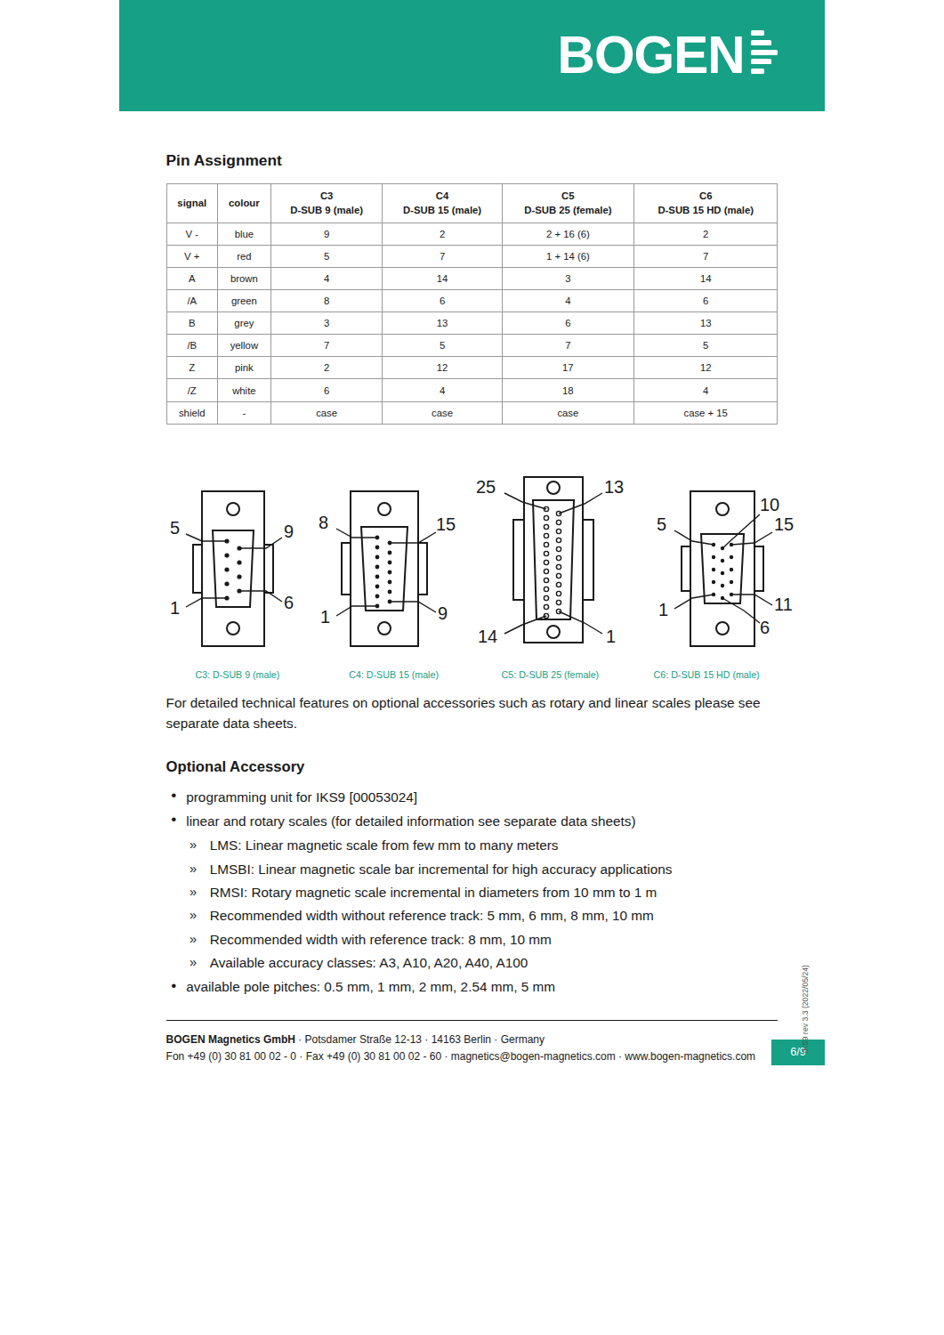BOGEN
Pin Assignment
| signal | colour | C3 D-SUB 9 (male) | C4 D-SUB 15 (male) | C5 D-SUB 25 (female) | C6 D-SUB 15 HD (male) |
| --- | --- | --- | --- | --- | --- |
| V - | blue | 9 | 2 | 2 + 16 (6) | 2 |
| V + | red | 5 | 7 | 1 + 14 (6) | 7 |
| A | brown | 4 | 14 | 3 | 14 |
| /A | green | 8 | 6 | 4 | 6 |
| B | grey | 3 | 13 | 6 | 13 |
| /B | yellow | 7 | 5 | 7 | 5 |
| Z | pink | 2 | 12 | 17 | 12 |
| /Z | white | 6 | 4 | 18 | 4 |
| shield | - | case | case | case | case + 15 |
5 9 1 6
8 15 1 9
25 13 14 1
10 5 15 1 11 6
C3: D-SUB 9 (male)
C4: D-SUB 15 (male)
C5: D-SUB 25 (female)
C6: D-SUB 15 HD (male)
For detailed technical features on optional accessories such as rotary and linear scales please see separate data sheets.
Optional Accessory
programming unit for IKS9 [00053024]
linear and rotary scales (for detailed information see separate data sheets)
LMS: Linear magnetic scale from few mm to many meters
LMSBI: Linear magnetic scale bar incremental for high accuracy applications
RMSI: Rotary magnetic scale incremental in diameters from 10 mm to 1 m
Recommended width without reference track: 5 mm, 6 mm, 8 mm, 10 mm
Recommended width with reference track: 8 mm, 10 mm
Available accuracy classes: A3, A10, A20, A40, A100
available pole pitches: 0.5 mm, 1 mm, 2 mm, 2.54 mm, 5 mm
IKS9 rev 3.3 (2022/05/24)
BOGEN Magnetics GmbH · Potsdamer Straße 12-13 · 14163 Berlin · Germany
Fon +49 (0) 30 81 00 02 - 0 · Fax +49 (0) 30 81 00 02 - 60 · magnetics@bogen-magnetics.com · www.bogen-magnetics.com
6/9